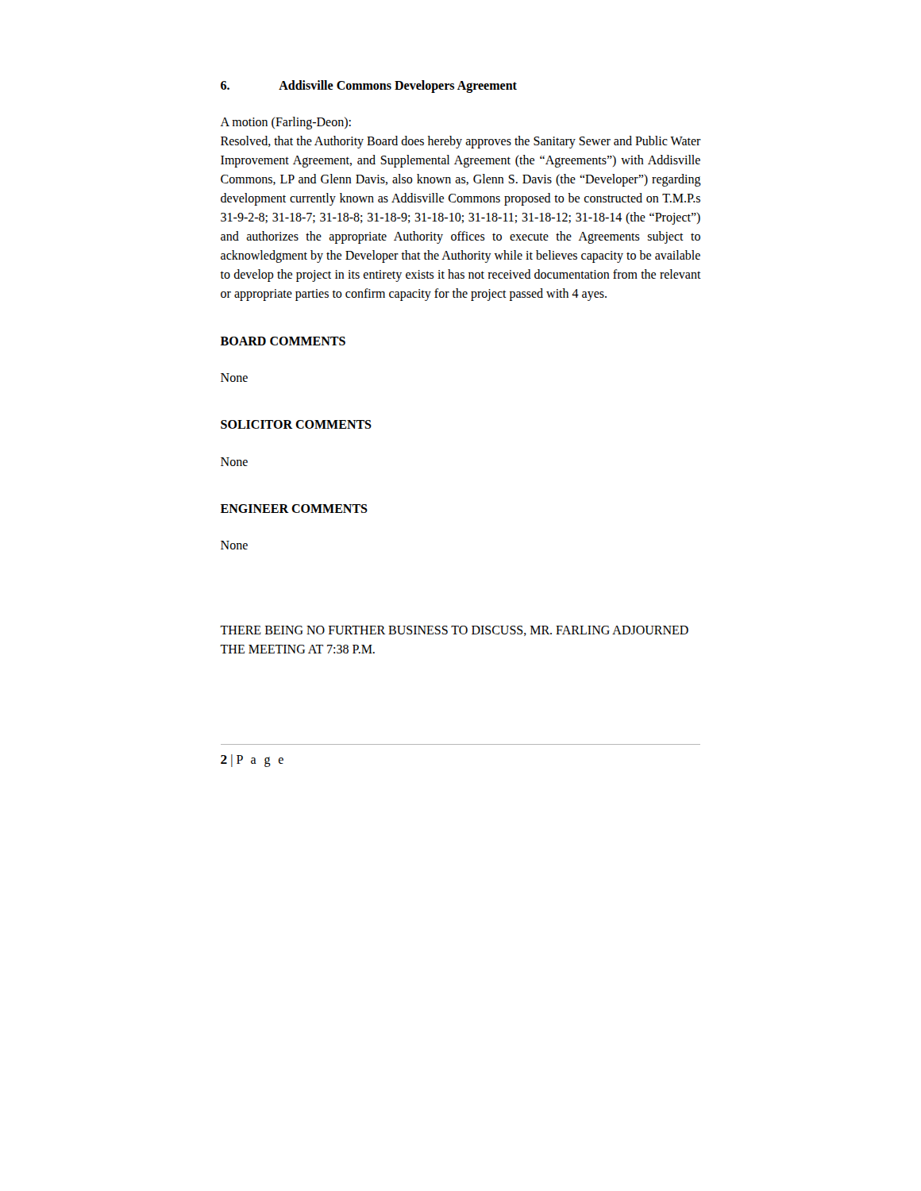6. Addisville Commons Developers Agreement
A motion (Farling-Deon):
Resolved, that the Authority Board does hereby approves the Sanitary Sewer and Public Water Improvement Agreement, and Supplemental Agreement (the “Agreements”) with Addisville Commons, LP and Glenn Davis, also known as, Glenn S. Davis (the “Developer”) regarding development currently known as Addisville Commons proposed to be constructed on T.M.P.s 31-9-2-8; 31-18-7; 31-18-8; 31-18-9; 31-18-10; 31-18-11; 31-18-12; 31-18-14 (the “Project”) and authorizes the appropriate Authority offices to execute the Agreements subject to acknowledgment by the Developer that the Authority while it believes capacity to be available to develop the project in its entirety exists it has not received documentation from the relevant or appropriate parties to confirm capacity for the project passed with 4 ayes.
BOARD COMMENTS
None
SOLICITOR COMMENTS
None
ENGINEER COMMENTS
None
THERE BEING NO FURTHER BUSINESS TO DISCUSS, MR. FARLING ADJOURNED THE MEETING AT 7:38 P.M.
2 | P a g e